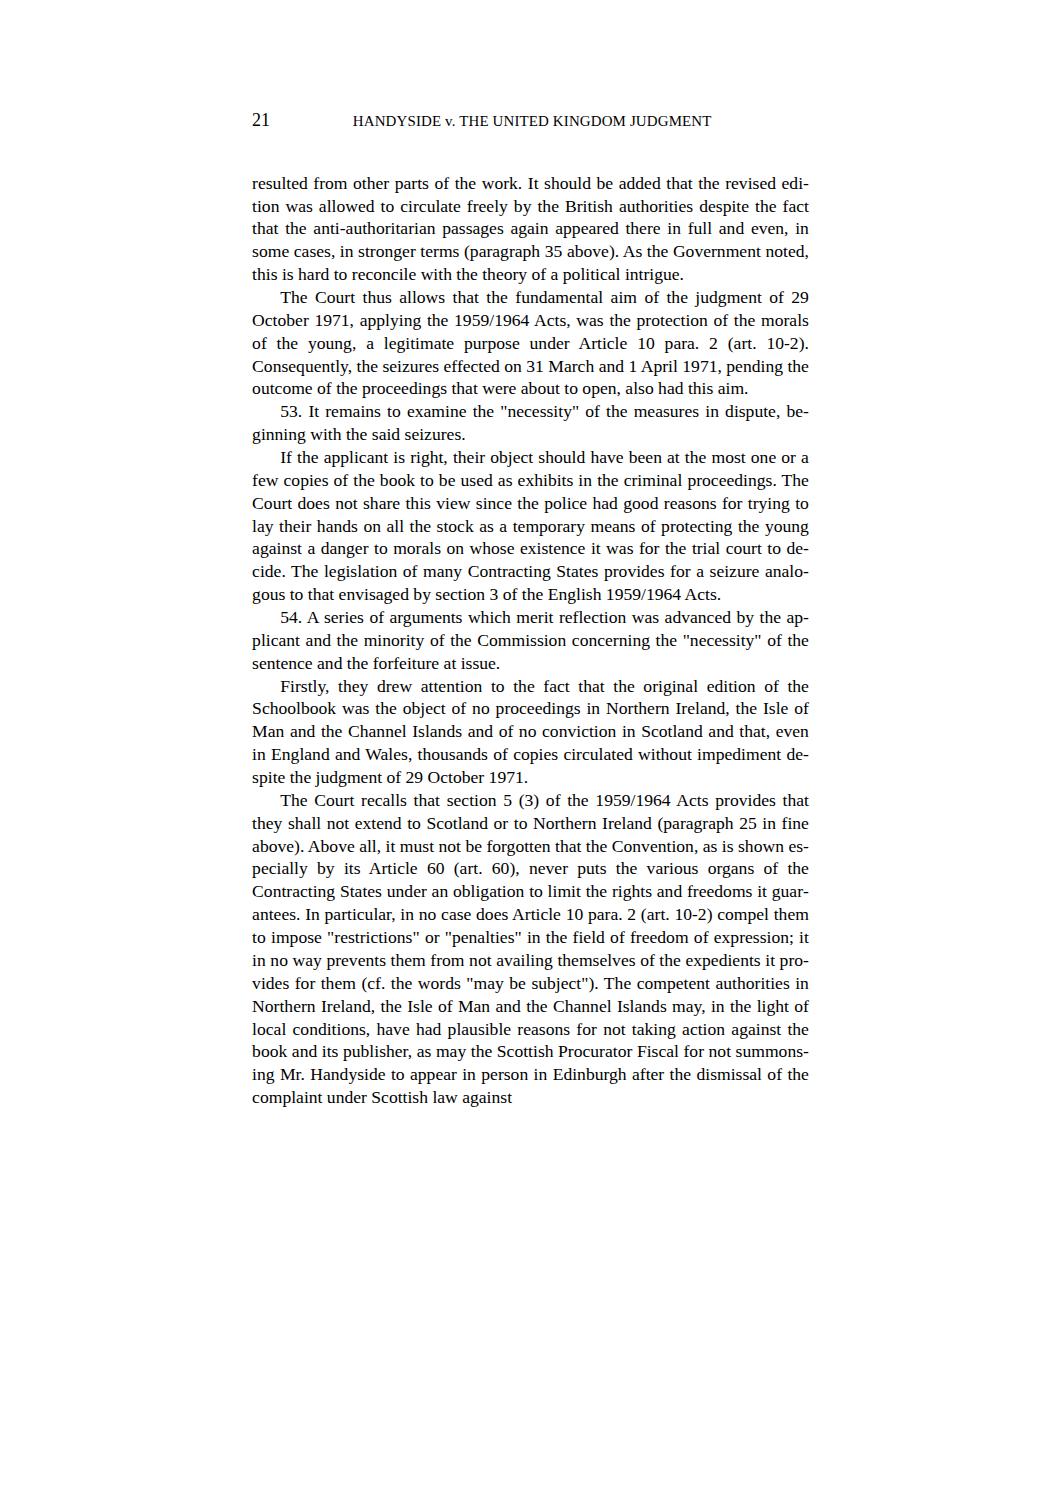21
HANDYSIDE v. THE UNITED KINGDOM JUDGMENT
resulted from other parts of the work. It should be added that the revised edition was allowed to circulate freely by the British authorities despite the fact that the anti-authoritarian passages again appeared there in full and even, in some cases, in stronger terms (paragraph 35 above). As the Government noted, this is hard to reconcile with the theory of a political intrigue.
The Court thus allows that the fundamental aim of the judgment of 29 October 1971, applying the 1959/1964 Acts, was the protection of the morals of the young, a legitimate purpose under Article 10 para. 2 (art. 10-2). Consequently, the seizures effected on 31 March and 1 April 1971, pending the outcome of the proceedings that were about to open, also had this aim.
53. It remains to examine the "necessity" of the measures in dispute, beginning with the said seizures.
If the applicant is right, their object should have been at the most one or a few copies of the book to be used as exhibits in the criminal proceedings. The Court does not share this view since the police had good reasons for trying to lay their hands on all the stock as a temporary means of protecting the young against a danger to morals on whose existence it was for the trial court to decide. The legislation of many Contracting States provides for a seizure analogous to that envisaged by section 3 of the English 1959/1964 Acts.
54. A series of arguments which merit reflection was advanced by the applicant and the minority of the Commission concerning the "necessity" of the sentence and the forfeiture at issue.
Firstly, they drew attention to the fact that the original edition of the Schoolbook was the object of no proceedings in Northern Ireland, the Isle of Man and the Channel Islands and of no conviction in Scotland and that, even in England and Wales, thousands of copies circulated without impediment despite the judgment of 29 October 1971.
The Court recalls that section 5 (3) of the 1959/1964 Acts provides that they shall not extend to Scotland or to Northern Ireland (paragraph 25 in fine above). Above all, it must not be forgotten that the Convention, as is shown especially by its Article 60 (art. 60), never puts the various organs of the Contracting States under an obligation to limit the rights and freedoms it guarantees. In particular, in no case does Article 10 para. 2 (art. 10-2) compel them to impose "restrictions" or "penalties" in the field of freedom of expression; it in no way prevents them from not availing themselves of the expedients it provides for them (cf. the words "may be subject"). The competent authorities in Northern Ireland, the Isle of Man and the Channel Islands may, in the light of local conditions, have had plausible reasons for not taking action against the book and its publisher, as may the Scottish Procurator Fiscal for not summonsing Mr. Handyside to appear in person in Edinburgh after the dismissal of the complaint under Scottish law against